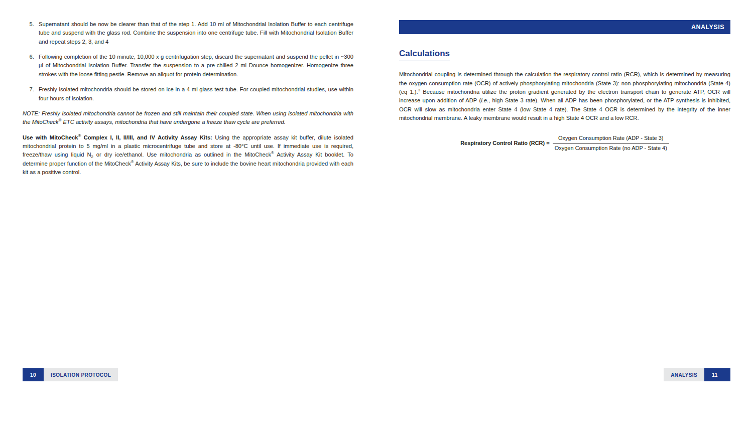Supernatant should be now be clearer than that of the step 1. Add 10 ml of Mitochondrial Isolation Buffer to each centrifuge tube and suspend with the glass rod. Combine the suspension into one centrifuge tube. Fill with Mitochondrial Isolation Buffer and repeat steps 2, 3, and 4
Following completion of the 10 minute, 10,000 x g centrifugation step, discard the supernatant and suspend the pellet in ~300 µl of Mitochondrial Isolation Buffer. Transfer the suspension to a pre-chilled 2 ml Dounce homogenizer. Homogenize three strokes with the loose fitting pestle. Remove an aliquot for protein determination.
Freshly isolated mitochondria should be stored on ice in a 4 ml glass test tube. For coupled mitochondrial studies, use within four hours of isolation.
NOTE: Freshly isolated mitochondria cannot be frozen and still maintain their coupled state. When using isolated mitochondria with the MitoCheck® ETC activity assays, mitochondria that have undergone a freeze thaw cycle are preferred.
Use with MitoCheck® Complex I, II, II/III, and IV Activity Assay Kits: Using the appropriate assay kit buffer, dilute isolated mitochondrial protein to 5 mg/ml in a plastic microcentrifuge tube and store at -80°C until use. If immediate use is required, freeze/thaw using liquid N2 or dry ice/ethanol. Use mitochondria as outlined in the MitoCheck® Activity Assay Kit booklet. To determine proper function of the MitoCheck® Activity Assay Kits, be sure to include the bovine heart mitochondria provided with each kit as a positive control.
10
ISOLATION PROTOCOL
ANALYSIS
Calculations
Mitochondrial coupling is determined through the calculation the respiratory control ratio (RCR), which is determined by measuring the oxygen consumption rate (OCR) of actively phosphorylating mitochondria (State 3): non-phosphorylating mitochondria (State 4) (eq 1.).3 Because mitochondria utilize the proton gradient generated by the electron transport chain to generate ATP, OCR will increase upon addition of ADP (i.e., high State 3 rate). When all ADP has been phosphorylated, or the ATP synthesis is inhibited, OCR will slow as mitochondria enter State 4 (low State 4 rate). The State 4 OCR is determined by the integrity of the inner mitochondrial membrane. A leaky membrane would result in a high State 4 OCR and a low RCR.
Respiratory Control Ratio (RCR) = Oxygen Consumption Rate (ADP - State 3) Oxygen Consumption Rate (no ADP - State 4)
ANALYSIS
11